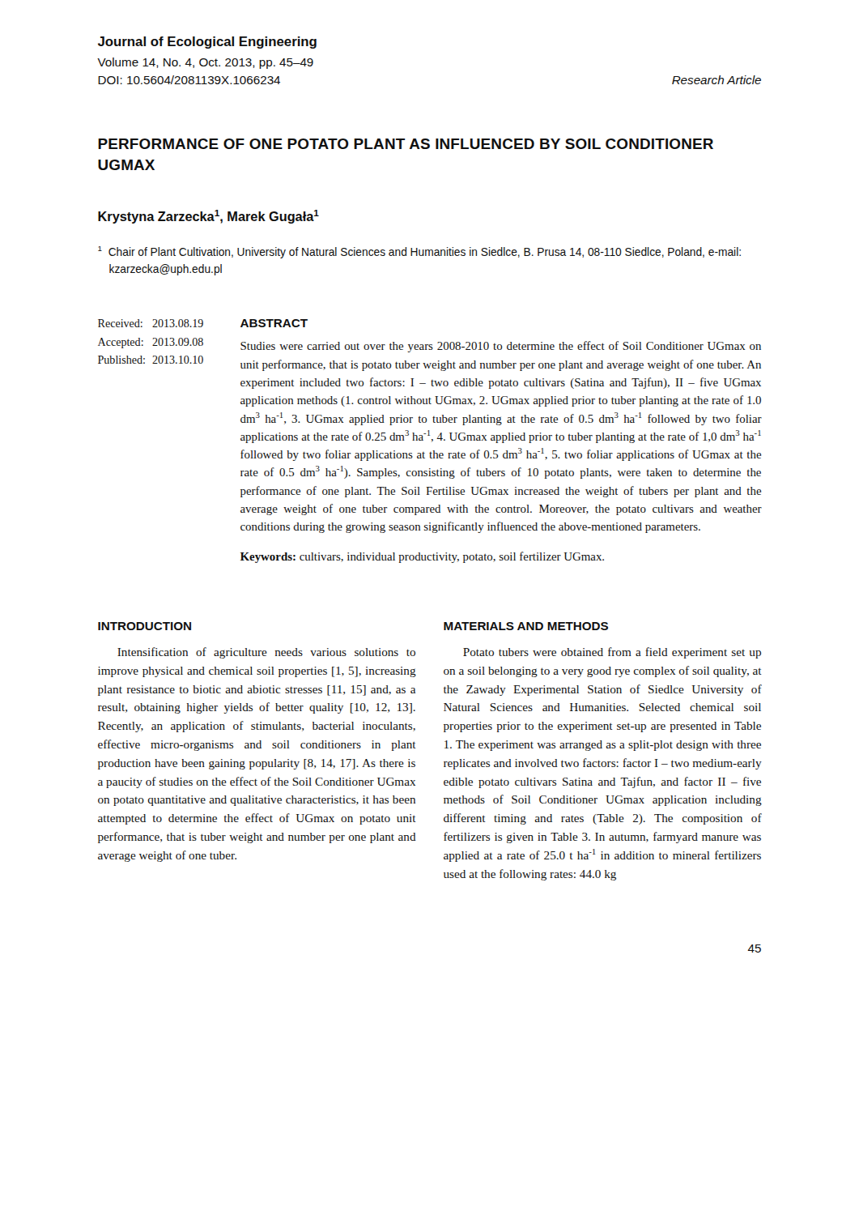Journal of Ecological Engineering
Volume 14, No. 4, Oct. 2013, pp. 45–49
DOI: 10.5604/2081139X.1066234 Research Article
Performance of one potato plant as influenced by soil conditioner UGmax
Krystyna Zarzecka1, Marek Gugała1
1 Chair of Plant Cultivation, University of Natural Sciences and Humanities in Siedlce, B. Prusa 14, 08-110 Siedlce, Poland, e-mail: kzarzecka@uph.edu.pl
| Received: | 2013.08.19 |
| Accepted: | 2013.09.08 |
| Published: | 2013.10.10 |
Abstract
Studies were carried out over the years 2008-2010 to determine the effect of Soil Conditioner UGmax on unit performance, that is potato tuber weight and number per one plant and average weight of one tuber. An experiment included two factors: I – two edible potato cultivars (Satina and Tajfun), II – five UGmax application methods (1. control without UGmax, 2. UGmax applied prior to tuber planting at the rate of 1.0 dm3 ha-1, 3. UGmax applied prior to tuber planting at the rate of 0.5 dm3 ha-1 followed by two foliar applications at the rate of 0.25 dm3 ha-1, 4. UGmax applied prior to tuber planting at the rate of 1,0 dm3 ha-1 followed by two foliar applications at the rate of 0.5 dm3 ha-1, 5. two foliar applications of UGmax at the rate of 0.5 dm3 ha-1). Samples, consisting of tubers of 10 potato plants, were taken to determine the performance of one plant. The Soil Fertilise UGmax increased the weight of tubers per plant and the average weight of one tuber compared with the control. Moreover, the potato cultivars and weather conditions during the growing season significantly influenced the above-mentioned parameters.
Keywords: cultivars, individual productivity, potato, soil fertilizer UGmax.
Introduction
Intensification of agriculture needs various solutions to improve physical and chemical soil properties [1, 5], increasing plant resistance to biotic and abiotic stresses [11, 15] and, as a result, obtaining higher yields of better quality [10, 12, 13]. Recently, an application of stimulants, bacterial inoculants, effective micro-organisms and soil conditioners in plant production have been gaining popularity [8, 14, 17]. As there is a paucity of studies on the effect of the Soil Conditioner UGmax on potato quantitative and qualitative characteristics, it has been attempted to determine the effect of UGmax on potato unit performance, that is tuber weight and number per one plant and average weight of one tuber.
Materials and methods
Potato tubers were obtained from a field experiment set up on a soil belonging to a very good rye complex of soil quality, at the Zawady Experimental Station of Siedlce University of Natural Sciences and Humanities. Selected chemical soil properties prior to the experiment set-up are presented in Table 1. The experiment was arranged as a split-plot design with three replicates and involved two factors: factor I – two medium-early edible potato cultivars Satina and Tajfun, and factor II – five methods of Soil Conditioner UGmax application including different timing and rates (Table 2). The composition of fertilizers is given in Table 3. In autumn, farmyard manure was applied at a rate of 25.0 t ha-1 in addition to mineral fertilizers used at the following rates: 44.0 kg
45